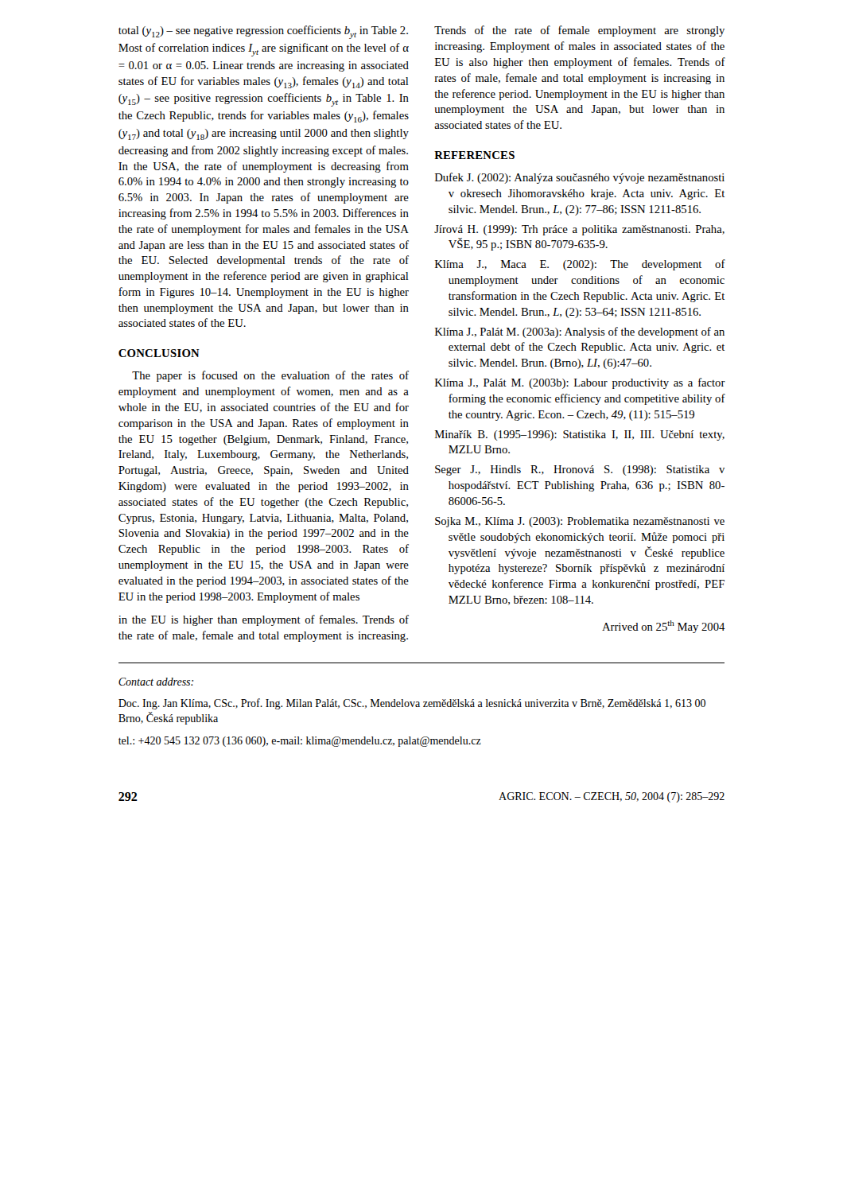total (y12) – see negative regression coefficients byt in Table 2. Most of correlation indices Iyt are significant on the level of α = 0.01 or α = 0.05. Linear trends are increasing in associated states of EU for variables males (y13), females (y14) and total (y15) – see positive regression coefficients byt in Table 1. In the Czech Republic, trends for variables males (y16), females (y17) and total (y18) are increasing until 2000 and then slightly decreasing and from 2002 slightly increasing except of males. In the USA, the rate of unemployment is decreasing from 6.0% in 1994 to 4.0% in 2000 and then strongly increasing to 6.5% in 2003. In Japan the rates of unemployment are increasing from 2.5% in 1994 to 5.5% in 2003. Differences in the rate of unemployment for males and females in the USA and Japan are less than in the EU 15 and associated states of the EU. Selected developmental trends of the rate of unemployment in the reference period are given in graphical form in Figures 10–14. Unemployment in the EU is higher then unemployment the USA and Japan, but lower than in associated states of the EU.
Conclusion
The paper is focused on the evaluation of the rates of employment and unemployment of women, men and as a whole in the EU, in associated countries of the EU and for comparison in the USA and Japan. Rates of employment in the EU 15 together (Belgium, Denmark, Finland, France, Ireland, Italy, Luxembourg, Germany, the Netherlands, Portugal, Austria, Greece, Spain, Sweden and United Kingdom) were evaluated in the period 1993–2002, in associated states of the EU together (the Czech Republic, Cyprus, Estonia, Hungary, Latvia, Lithuania, Malta, Poland, Slovenia and Slovakia) in the period 1997–2002 and in the Czech Republic in the period 1998–2003. Rates of unemployment in the EU 15, the USA and in Japan were evaluated in the period 1994–2003, in associated states of the EU in the period 1998–2003. Employment of males
in the EU is higher than employment of females. Trends of the rate of male, female and total employment is increasing. Trends of the rate of female employment are strongly increasing. Employment of males in associated states of the EU is also higher then employment of females. Trends of rates of male, female and total employment is increasing in the reference period. Unemployment in the EU is higher than unemployment the USA and Japan, but lower than in associated states of the EU.
References
Dufek J. (2002): Analýza současného vývoje nezaměstnanosti v okresech Jihomoravského kraje. Acta univ. Agric. Et silvic. Mendel. Brun., L, (2): 77–86; ISSN 1211-8516.
Jírová H. (1999): Trh práce a politika zaměstnanosti. Praha, VŠE, 95 p.; ISBN 80-7079-635-9.
Klíma J., Maca E. (2002): The development of unemployment under conditions of an economic transformation in the Czech Republic. Acta univ. Agric. Et silvic. Mendel. Brun., L, (2): 53–64; ISSN 1211-8516.
Klíma J., Palát M. (2003a): Analysis of the development of an external debt of the Czech Republic. Acta univ. Agric. et silvic. Mendel. Brun. (Brno), LI, (6):47–60.
Klíma J., Palát M. (2003b): Labour productivity as a factor forming the economic efficiency and competitive ability of the country. Agric. Econ. – Czech, 49, (11): 515–519
Minařík B. (1995–1996): Statistika I, II, III. Učební texty, MZLU Brno.
Seger J., Hindls R., Hronová S. (1998): Statistika v hospodářství. ECT Publishing Praha, 636 p.; ISBN 80-86006-56-5.
Sojka M., Klíma J. (2003): Problematika nezaměstnanosti ve světle soudobých ekonomických teorií. Může pomoci při vysvětlení vývoje nezaměstnanosti v České republice hypotéza hystereze? Sborník příspěvků z mezinárodní vědecké konference Firma a konkurenční prostředí, PEF MZLU Brno, březen: 108–114.
Arrived on 25th May 2004
Contact address:
Doc. Ing. Jan Klíma, CSc., Prof. Ing. Milan Palát, CSc., Mendelova zemědělská a lesnická univerzita v Brně, Zemědělská 1, 613 00 Brno, Česká republika
tel.: +420 545 132 073 (136 060), e-mail: klima@mendelu.cz, palat@mendelu.cz
292
AGRIC. ECON. – CZECH, 50, 2004 (7): 285–292